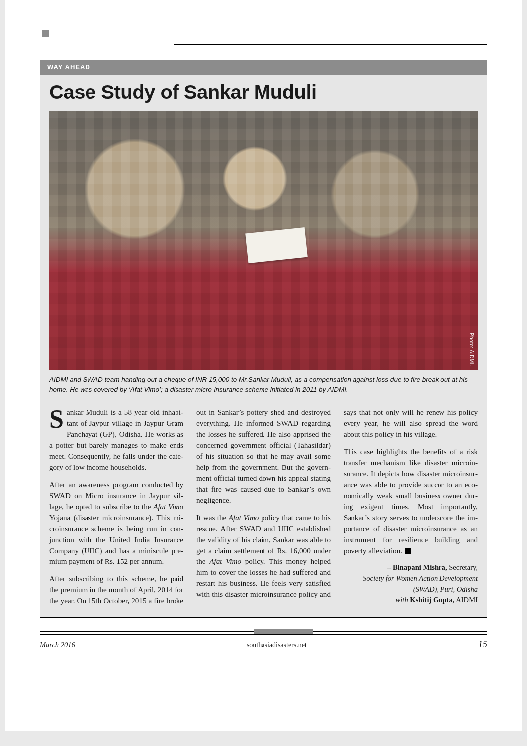WAY AHEAD
Case Study of Sankar Muduli
Photo: AIDMI.
AIDMI and SWAD team handing out a cheque of INR 15,000 to Mr.Sankar Muduli, as a compensation against loss due to fire break out at his home. He was covered by ‘Afat Vimo’; a disaster micro-insurance scheme initiated in 2011 by AIDMI.
Sankar Muduli is a 58 year old inhabitant of Jaypur village in Jaypur Gram Panchayat (GP), Odisha. He works as a potter but barely manages to make ends meet. Consequently, he falls under the category of low income households.
After an awareness program conducted by SWAD on Micro insurance in Jaypur village, he opted to subscribe to the Afat Vimo Yojana (disaster microinsurance). This microinsurance scheme is being run in conjunction with the United India Insurance Company (UIIC) and has a miniscule premium payment of Rs. 152 per annum.
After subscribing to this scheme, he paid the premium in the month of April, 2014 for the year. On 15th October, 2015 a fire broke out in Sankar’s pottery shed and destroyed everything. He informed SWAD regarding the losses he suffered. He also apprised the concerned government official (Tahasildar) of his situation so that he may avail some help from the government. But the government official turned down his appeal stating that fire was caused due to Sankar’s own negligence.
It was the Afat Vimo policy that came to his rescue. After SWAD and UIIC established the validity of his claim, Sankar was able to get a claim settlement of Rs. 16,000 under the Afat Vimo policy. This money helped him to cover the losses he had suffered and restart his business. He feels very satisfied with this disaster microinsurance policy and says that not only will he renew his policy every year, he will also spread the word about this policy in his village.
This case highlights the benefits of a risk transfer mechanism like disaster microinsurance. It depicts how disaster microinsurance was able to provide succor to an economically weak small business owner during exigent times. Most importantly, Sankar’s story serves to underscore the importance of disaster microinsurance as an instrument for resilience building and poverty alleviation.
– Binapani Mishra, Secretary,
Society for Women Action Development (SWAD), Puri, Odisha
with Kshitij Gupta, AIDMI
March 2016 southasiadisasters.net 15